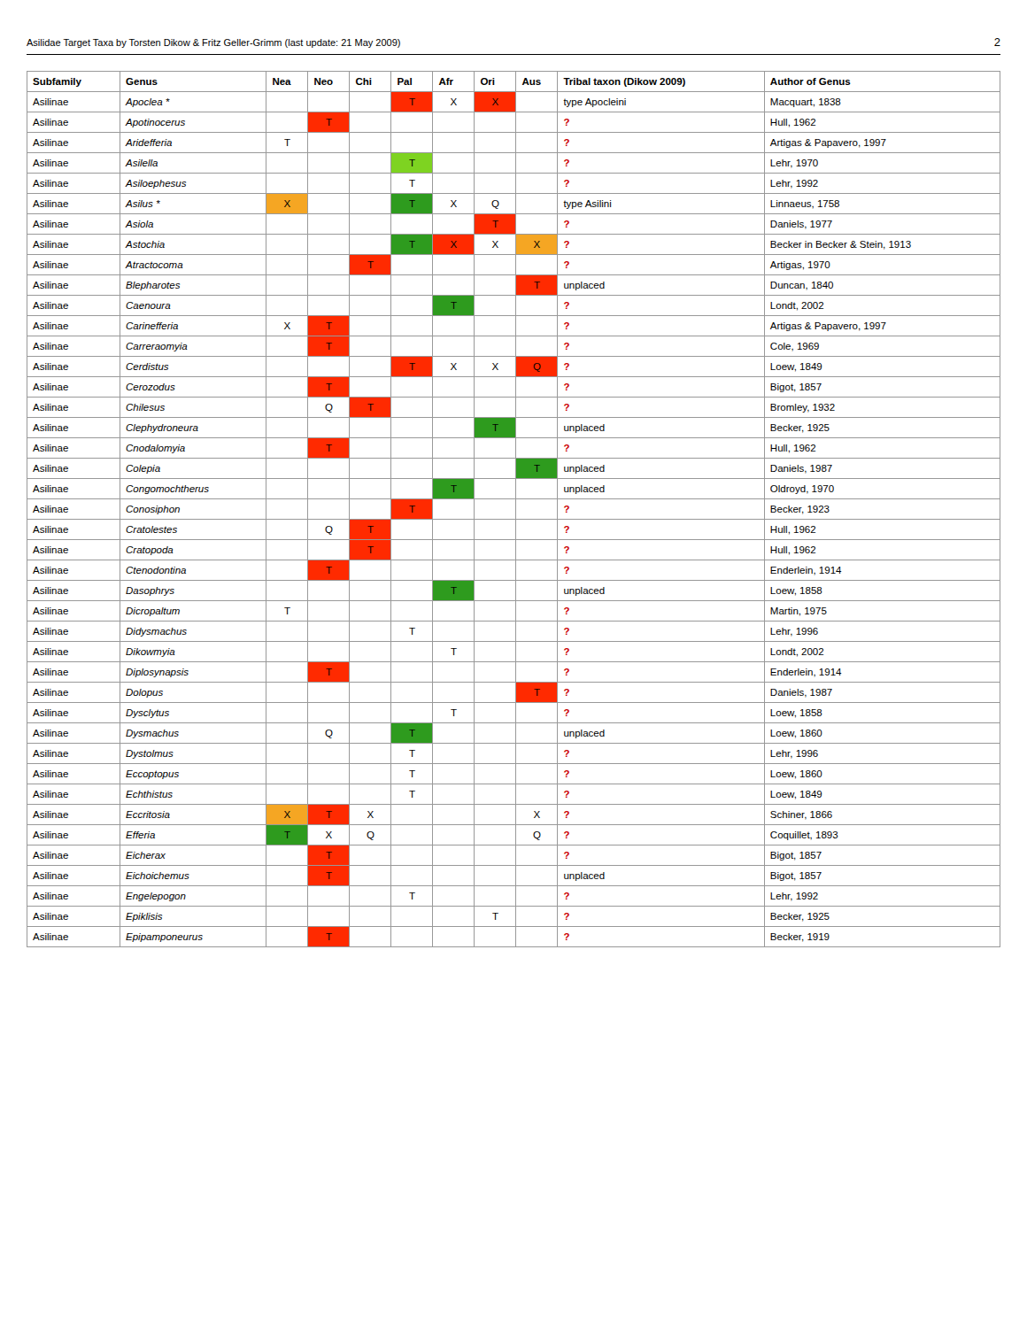Asilidae Target Taxa by Torsten Dikow & Fritz Geller-Grimm (last update: 21 May 2009)
2
| Subfamily | Genus | Nea | Neo | Chi | Pal | Afr | Ori | Aus | Tribal taxon (Dikow 2009) | Author of Genus |
| --- | --- | --- | --- | --- | --- | --- | --- | --- | --- | --- |
| Asilinae | Apoclea * | | | | T | X | X | | type Apocleini | Macquart, 1838 |
| Asilinae | Apotinocerus | | T | | | | | | ? | Hull, 1962 |
| Asilinae | Aridefferia | T | | | | | | | ? | Artigas & Papavero, 1997 |
| Asilinae | Asilella | | | | T | | | | ? | Lehr, 1970 |
| Asilinae | Asiloephesus | | | | T | | | | ? | Lehr, 1992 |
| Asilinae | Asilus * | X | | | T | X | Q | | type Asilini | Linnaeus, 1758 |
| Asilinae | Asiola | | | | | | T | | ? | Daniels, 1977 |
| Asilinae | Astochia | | | | T | X | X | X | ? | Becker in Becker & Stein, 1913 |
| Asilinae | Atractocoma | | | T | | | | | ? | Artigas, 1970 |
| Asilinae | Blepharotes | | | | | | | T | unplaced | Duncan, 1840 |
| Asilinae | Caenoura | | | | | T | | | ? | Londt, 2002 |
| Asilinae | Carinefferia | X | T | | | | | | ? | Artigas & Papavero, 1997 |
| Asilinae | Carreraomyia | | T | | | | | | ? | Cole, 1969 |
| Asilinae | Cerdistus | | | | T | X | X | Q | ? | Loew, 1849 |
| Asilinae | Cerozodus | | T | | | | | | ? | Bigot, 1857 |
| Asilinae | Chilesus | | Q | T | | | | | ? | Bromley, 1932 |
| Asilinae | Clephydroneura | | | | | | T | | unplaced | Becker, 1925 |
| Asilinae | Cnodalomyia | | T | | | | | | ? | Hull, 1962 |
| Asilinae | Colepia | | | | | | | T | unplaced | Daniels, 1987 |
| Asilinae | Congomochtherus | | | | | T | | | unplaced | Oldroyd, 1970 |
| Asilinae | Conosiphon | | | | T | | | | ? | Becker, 1923 |
| Asilinae | Cratolestes | | Q | T | | | | | ? | Hull, 1962 |
| Asilinae | Cratopoda | | | T | | | | | ? | Hull, 1962 |
| Asilinae | Ctenodontina | | T | | | | | | ? | Enderlein, 1914 |
| Asilinae | Dasophrys | | | | | T | | | unplaced | Loew, 1858 |
| Asilinae | Dicropaltum | T | | | | | | | ? | Martin, 1975 |
| Asilinae | Didysmachus | | | | T | | | | ? | Lehr, 1996 |
| Asilinae | Dikowmyia | | | | | T | | | ? | Londt, 2002 |
| Asilinae | Diplosynapsis | | T | | | | | | ? | Enderlein, 1914 |
| Asilinae | Dolopus | | | | | | | T | ? | Daniels, 1987 |
| Asilinae | Dysclytus | | | | | T | | | ? | Loew, 1858 |
| Asilinae | Dysmachus | | Q | | T | | | | unplaced | Loew, 1860 |
| Asilinae | Dystolmus | | | | T | | | | ? | Lehr, 1996 |
| Asilinae | Eccoptopus | | | | T | | | | ? | Loew, 1860 |
| Asilinae | Echthistus | | | | T | | | | ? | Loew, 1849 |
| Asilinae | Eccritosia | X | T | X | | | | X | ? | Schiner, 1866 |
| Asilinae | Efferia | T | X | Q | | | | Q | ? | Coquillet, 1893 |
| Asilinae | Eicherax | | T | | | | | | ? | Bigot, 1857 |
| Asilinae | Eichoichemus | | T | | | | | | unplaced | Bigot, 1857 |
| Asilinae | Engelepogon | | | | T | | | | ? | Lehr, 1992 |
| Asilinae | Epiklisis | | | | | | T | | ? | Becker, 1925 |
| Asilinae | Epipamponeurus | | T | | | | | | ? | Becker, 1919 |